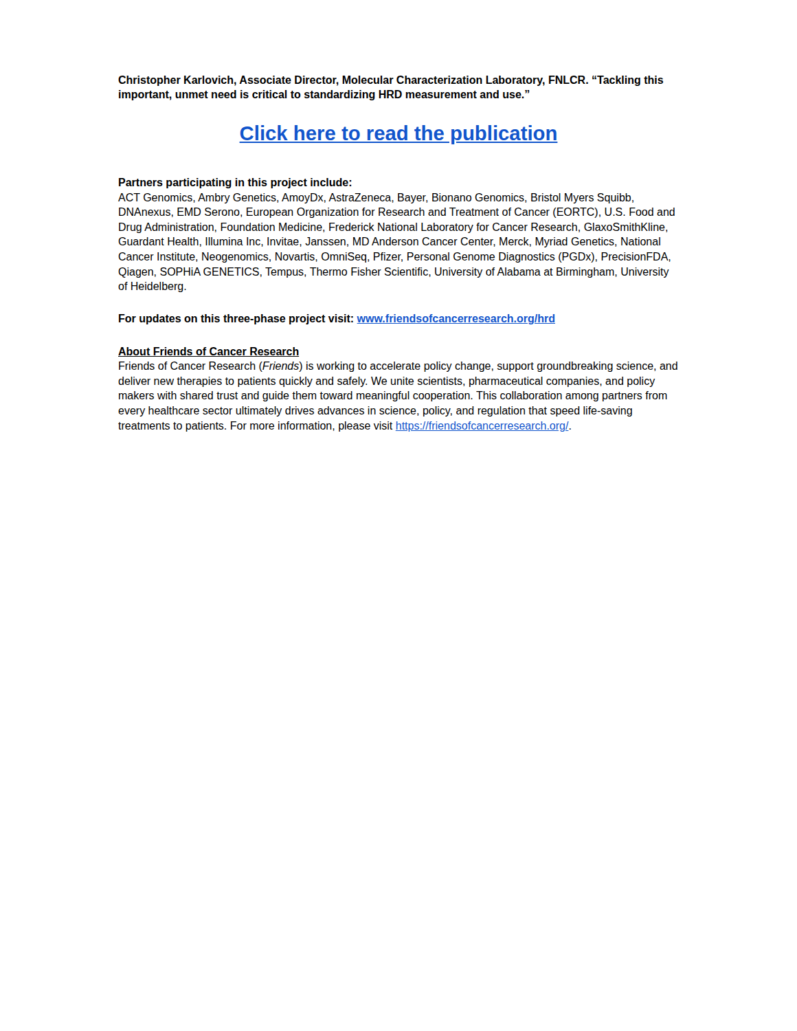Christopher Karlovich, Associate Director, Molecular Characterization Laboratory, FNLCR. “Tackling this important, unmet need is critical to standardizing HRD measurement and use.”
Click here to read the publication
Partners participating in this project include:
ACT Genomics, Ambry Genetics, AmoyDx, AstraZeneca, Bayer, Bionano Genomics, Bristol Myers Squibb, DNAnexus, EMD Serono, European Organization for Research and Treatment of Cancer (EORTC), U.S. Food and Drug Administration, Foundation Medicine, Frederick National Laboratory for Cancer Research, GlaxoSmithKline, Guardant Health, Illumina Inc, Invitae, Janssen, MD Anderson Cancer Center, Merck, Myriad Genetics, National Cancer Institute, Neogenomics, Novartis, OmniSeq, Pfizer, Personal Genome Diagnostics (PGDx), PrecisionFDA, Qiagen, SOPHiA GENETICS, Tempus, Thermo Fisher Scientific, University of Alabama at Birmingham, University of Heidelberg.
For updates on this three-phase project visit: www.friendsofcancerresearch.org/hrd
About Friends of Cancer Research
Friends of Cancer Research (Friends) is working to accelerate policy change, support groundbreaking science, and deliver new therapies to patients quickly and safely. We unite scientists, pharmaceutical companies, and policy makers with shared trust and guide them toward meaningful cooperation. This collaboration among partners from every healthcare sector ultimately drives advances in science, policy, and regulation that speed life-saving treatments to patients. For more information, please visit https://friendsofcancerresearch.org/.